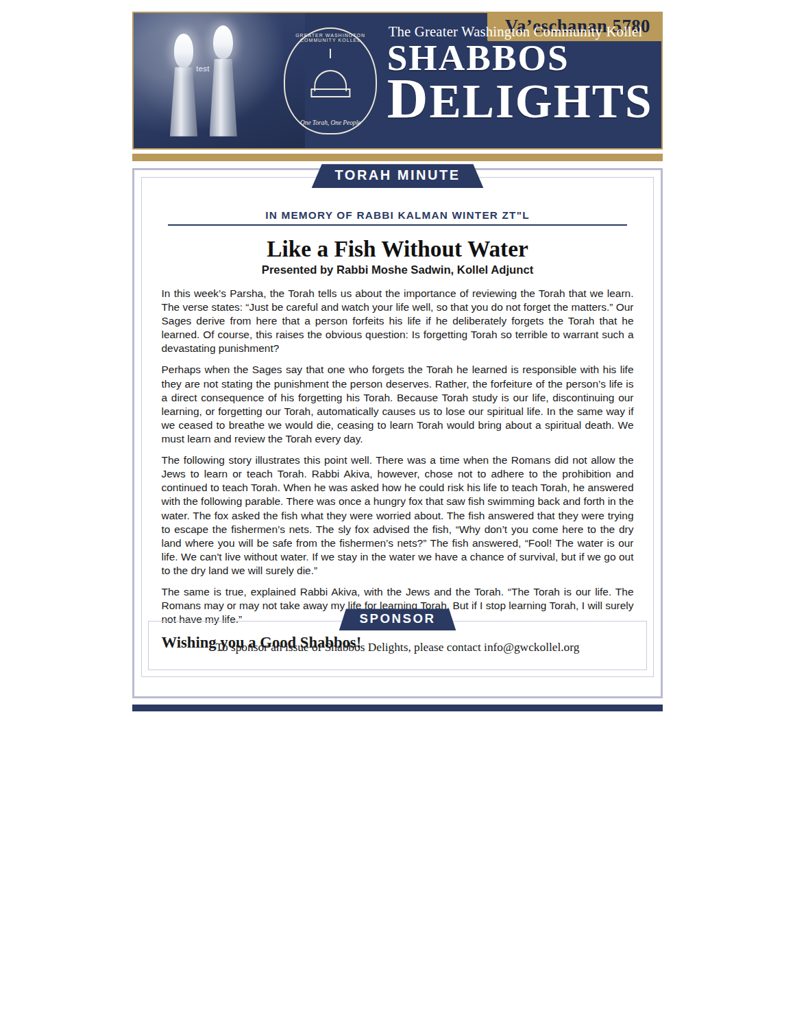test
Va’eschanan 5780
Greater Washington Community Kollel
One Torah, One People
The Greater Washington Community Kollel
Shabbos
Delights
Torah Minute
In memory of Rabbi Kalman Winter zt"l
Like a Fish Without Water
Presented by Rabbi Moshe Sadwin, Kollel Adjunct
In this week’s Parsha, the Torah tells us about the importance of reviewing the Torah that we learn. The verse states: “Just be careful and watch your life well, so that you do not forget the matters.” Our Sages derive from here that a person forfeits his life if he deliberately forgets the Torah that he learned. Of course, this raises the obvious question: Is forgetting Torah so terrible to warrant such a devastating punishment?
Perhaps when the Sages say that one who forgets the Torah he learned is responsible with his life they are not stating the punishment the person deserves. Rather, the forfeiture of the person’s life is a direct consequence of his forgetting his Torah. Because Torah study is our life, discontinuing our learning, or forgetting our Torah, automatically causes us to lose our spiritual life. In the same way if we ceased to breathe we would die, ceasing to learn Torah would bring about a spiritual death. We must learn and review the Torah every day.
The following story illustrates this point well. There was a time when the Romans did not allow the Jews to learn or teach Torah. Rabbi Akiva, however, chose not to adhere to the prohibition and continued to teach Torah. When he was asked how he could risk his life to teach Torah, he answered with the following parable. There was once a hungry fox that saw fish swimming back and forth in the water. The fox asked the fish what they were worried about. The fish answered that they were trying to escape the fishermen’s nets. The sly fox advised the fish, “Why don’t you come here to the dry land where you will be safe from the fishermen’s nets?” The fish answered, “Fool! The water is our life. We can't live without water. If we stay in the water we have a chance of survival, but if we go out to the dry land we will surely die.”
The same is true, explained Rabbi Akiva, with the Jews and the Torah. “The Torah is our life. The Romans may or may not take away my life for learning Torah. But if I stop learning Torah, I will surely not have my life.”
Wishing you a Good Shabbos!
Sponsor
To sponsor an issue of Shabbos Delights, please contact info@gwckollel.org